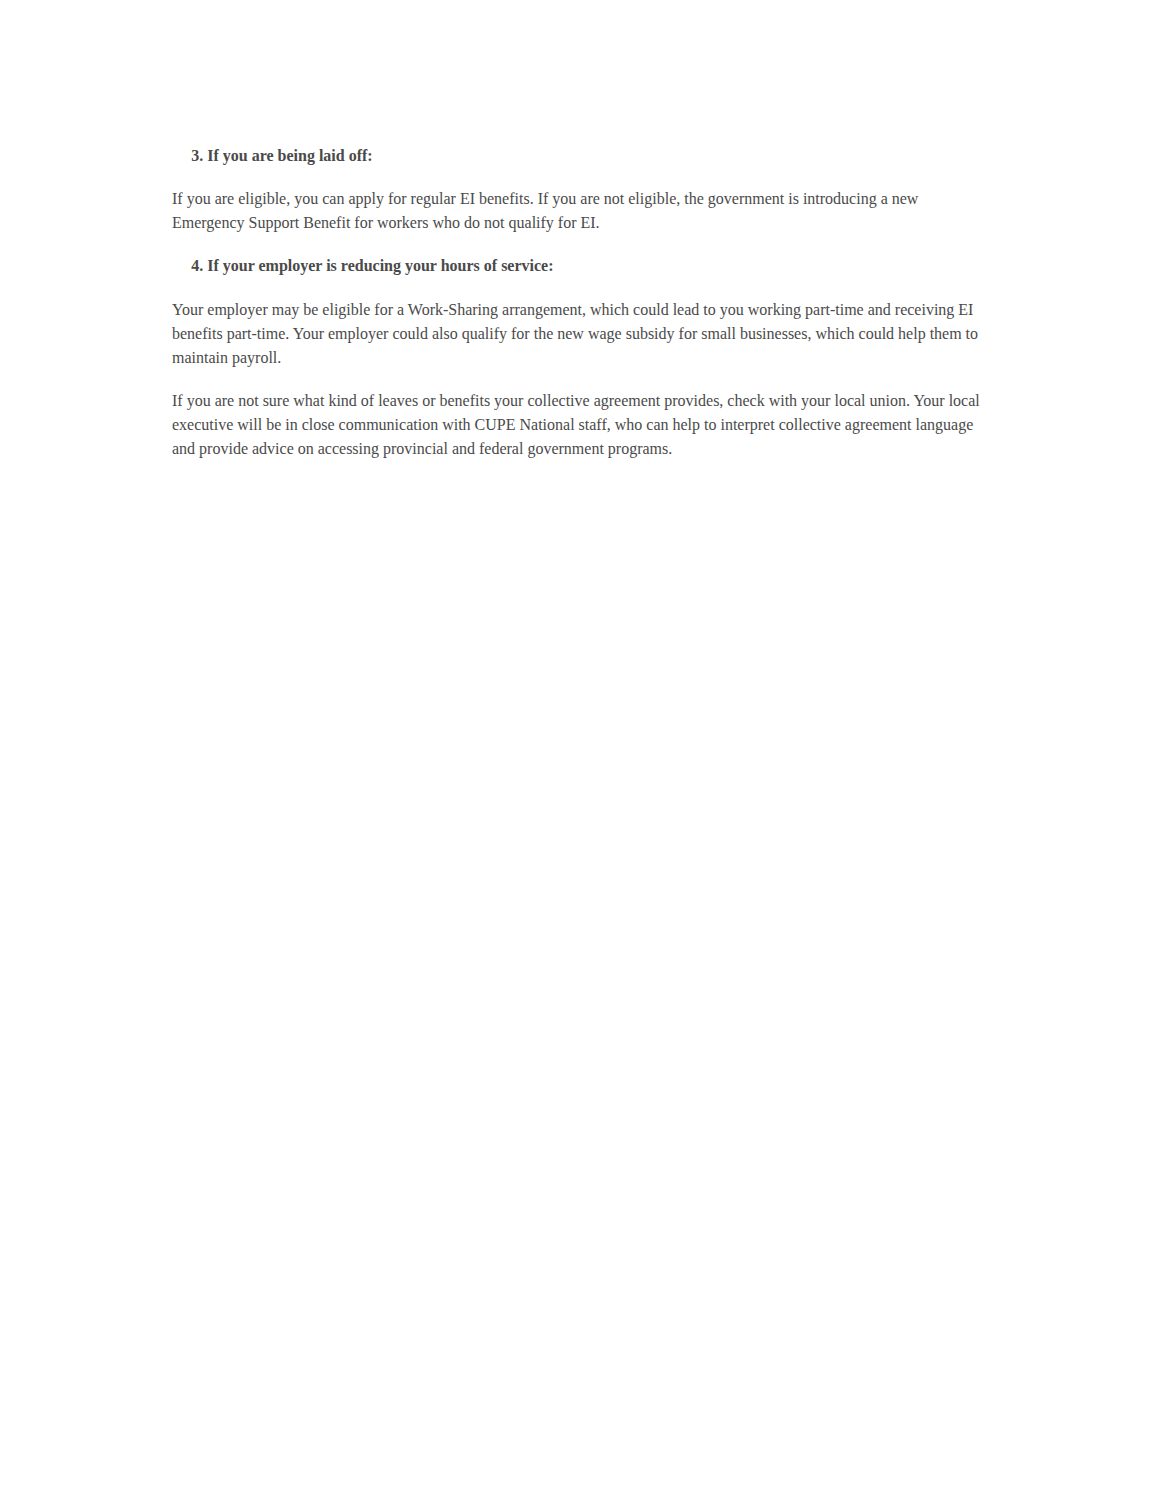If you are being laid off:
If you are eligible, you can apply for regular EI benefits. If you are not eligible, the government is introducing a new Emergency Support Benefit for workers who do not qualify for EI.
If your employer is reducing your hours of service:
Your employer may be eligible for a Work-Sharing arrangement, which could lead to you working part-time and receiving EI benefits part-time. Your employer could also qualify for the new wage subsidy for small businesses, which could help them to maintain payroll.
If you are not sure what kind of leaves or benefits your collective agreement provides, check with your local union. Your local executive will be in close communication with CUPE National staff, who can help to interpret collective agreement language and provide advice on accessing provincial and federal government programs.